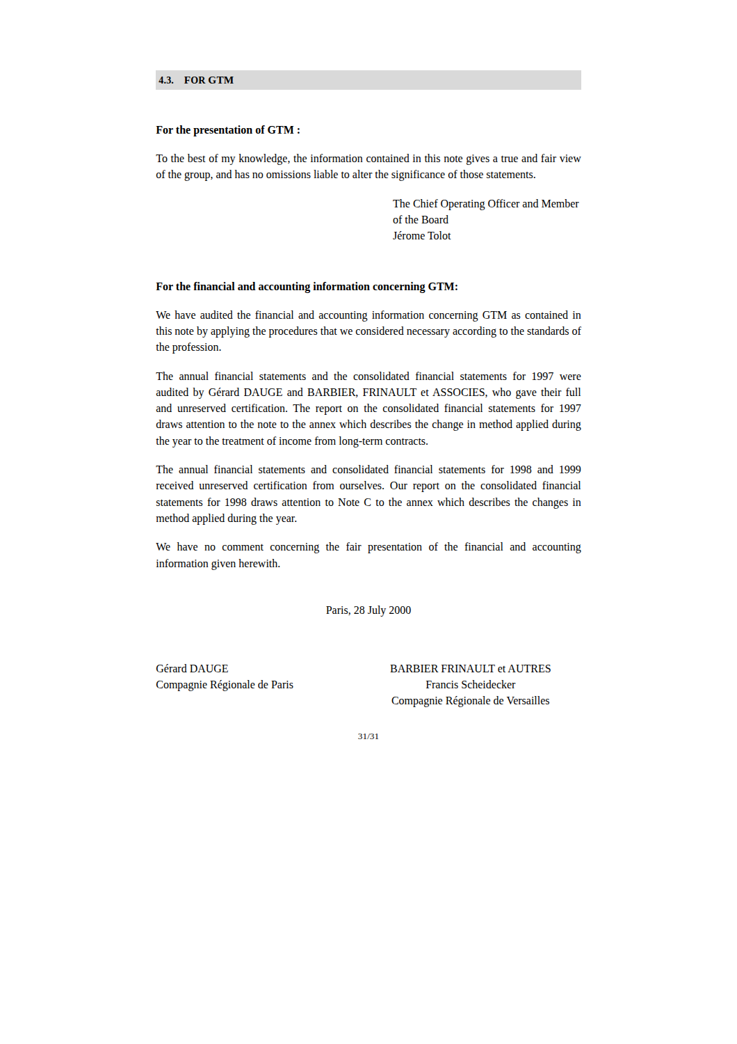4.3. FOR GTM
For the presentation of GTM :
To the best of my knowledge, the information contained in this note gives a true and fair view of the group, and has no omissions liable to alter the significance of those statements.
The Chief Operating Officer and Member of the Board Jérome Tolot
For the financial and accounting information concerning GTM:
We have audited the financial and accounting information concerning GTM as contained in this note by applying the procedures that we considered necessary according to the standards of the profession.
The annual financial statements and the consolidated financial statements for 1997 were audited by Gérard DAUGE and BARBIER, FRINAULT et ASSOCIES, who gave their full and unreserved certification. The report on the consolidated financial statements for 1997 draws attention to the note to the annex which describes the change in method applied during the year to the treatment of income from long-term contracts.
The annual financial statements and consolidated financial statements for 1998 and 1999 received unreserved certification from ourselves. Our report on the consolidated financial statements for 1998 draws attention to Note C to the annex which describes the changes in method applied during the year.
We have no comment concerning the fair presentation of the financial and accounting information given herewith.
Paris, 28 July 2000
| Gérard DAUGE Compagnie Régionale de Paris | BARBIER FRINAULT et AUTRES Francis Scheidecker Compagnie Régionale de Versailles |
31/31